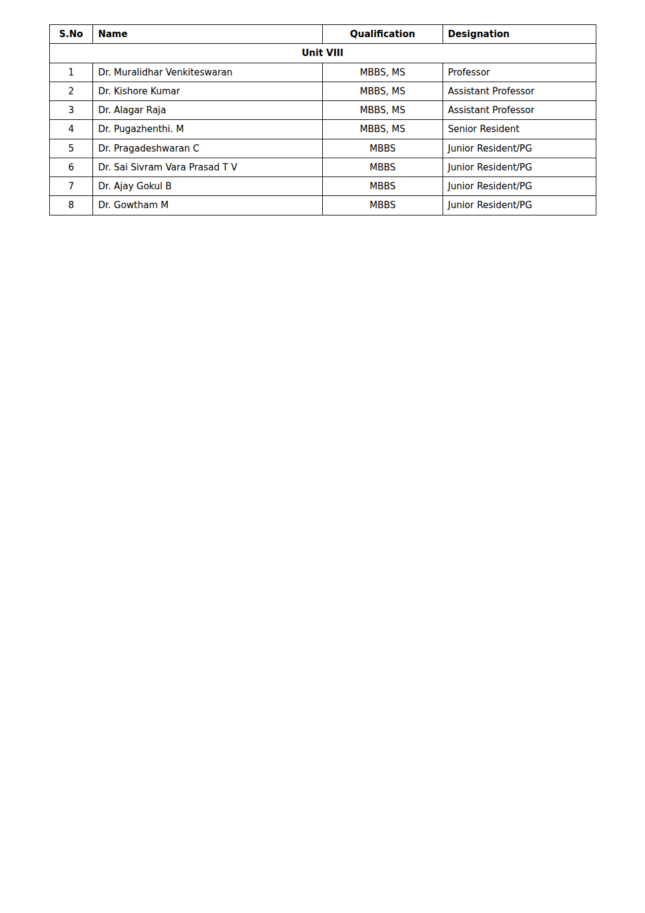| S.No | Name | Qualification | Designation |
| --- | --- | --- | --- |
| Unit VIII |
| 1 | Dr. Muralidhar Venkiteswaran | MBBS, MS | Professor |
| 2 | Dr. Kishore Kumar | MBBS, MS | Assistant Professor |
| 3 | Dr. Alagar Raja | MBBS, MS | Assistant Professor |
| 4 | Dr. Pugazhenthi. M | MBBS, MS | Senior Resident |
| 5 | Dr. Pragadeshwaran C | MBBS | Junior Resident/PG |
| 6 | Dr. Sai Sivram Vara Prasad T V | MBBS | Junior Resident/PG |
| 7 | Dr. Ajay Gokul B | MBBS | Junior Resident/PG |
| 8 | Dr. Gowtham M | MBBS | Junior Resident/PG |